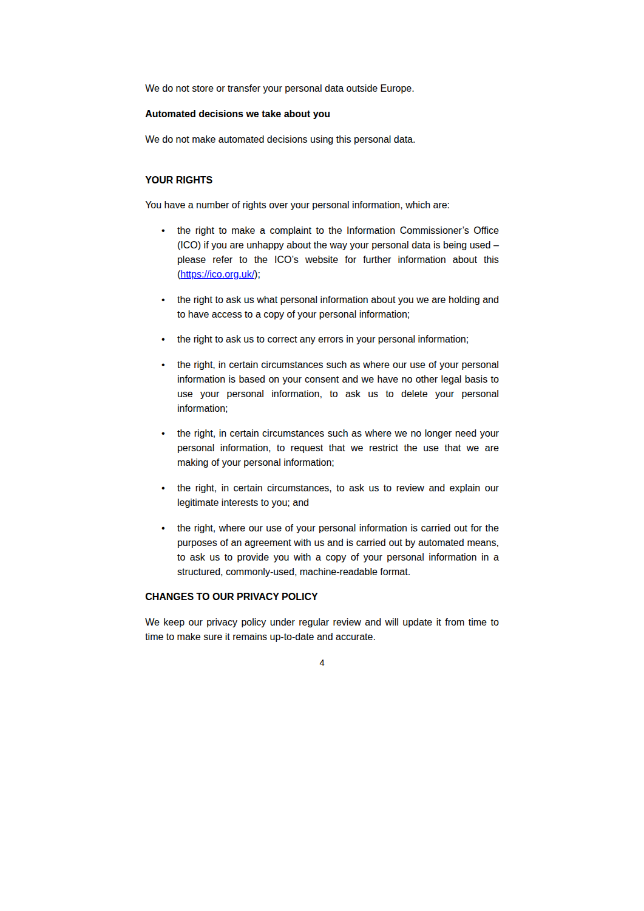We do not store or transfer your personal data outside Europe.
Automated decisions we take about you
We do not make automated decisions using this personal data.
YOUR RIGHTS
You have a number of rights over your personal information, which are:
the right to make a complaint to the Information Commissioner’s Office (ICO) if you are unhappy about the way your personal data is being used – please refer to the ICO’s website for further information about this (https://ico.org.uk/);
the right to ask us what personal information about you we are holding and to have access to a copy of your personal information;
the right to ask us to correct any errors in your personal information;
the right, in certain circumstances such as where our use of your personal information is based on your consent and we have no other legal basis to use your personal information, to ask us to delete your personal information;
the right, in certain circumstances such as where we no longer need your personal information, to request that we restrict the use that we are making of your personal information;
the right, in certain circumstances, to ask us to review and explain our legitimate interests to you; and
the right, where our use of your personal information is carried out for the purposes of an agreement with us and is carried out by automated means, to ask us to provide you with a copy of your personal information in a structured, commonly-used, machine-readable format.
CHANGES TO OUR PRIVACY POLICY
We keep our privacy policy under regular review and will update it from time to time to make sure it remains up-to-date and accurate.
4